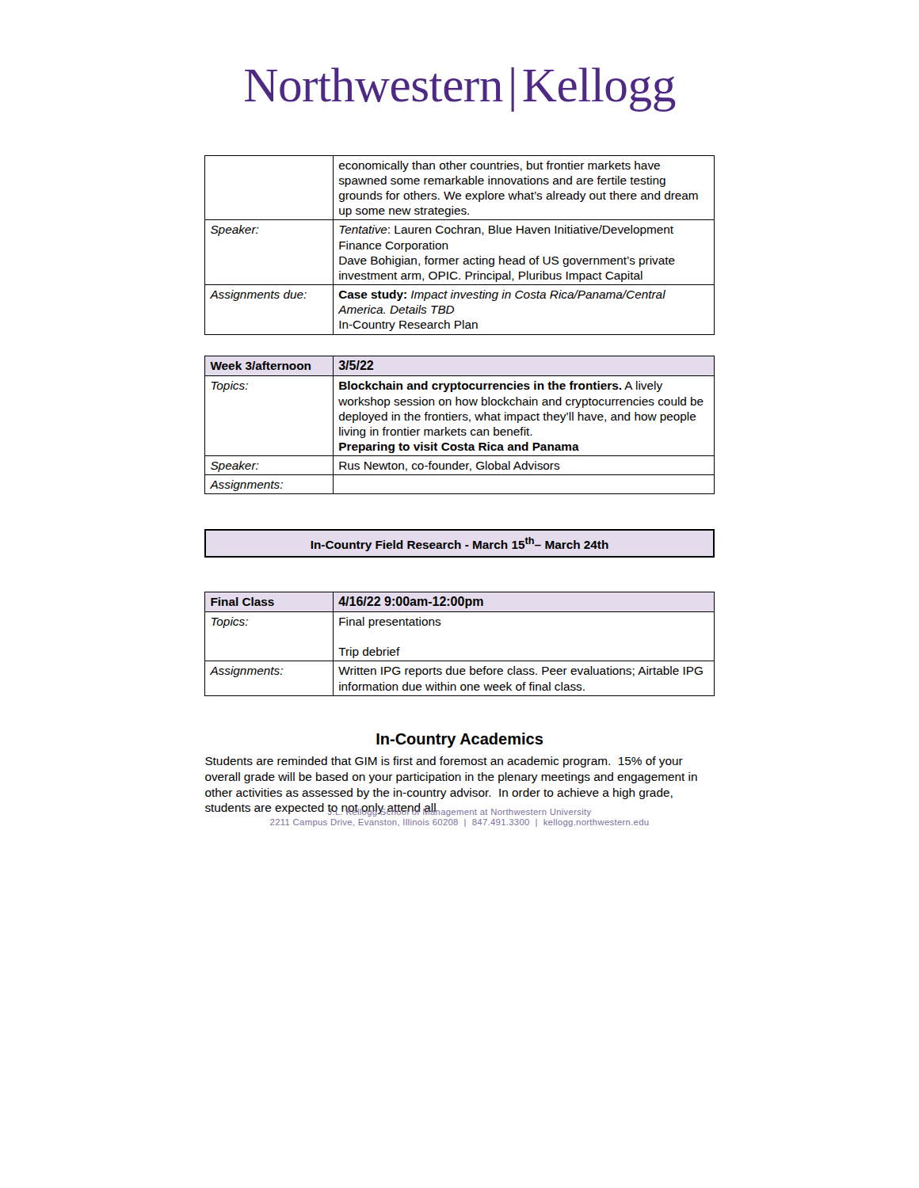Northwestern|Kellogg
| | economically than other countries, but frontier markets have spawned some remarkable innovations and are fertile testing grounds for others. We explore what’s already out there and dream up some new strategies. |
| Speaker: | Tentative : Lauren Cochran, Blue Haven Initiative/Development Finance Corporation Dave Bohigian, former acting head of US government’s private investment arm, OPIC. Principal, Pluribus Impact Capital |
| Assignments due: | Case study: Impact investing in Costa Rica/Panama/Central America. Details TBD In-Country Research Plan |
| Week 3/afternoon | 3/5/22 |
| Topics: | Blockchain and cryptocurrencies in the frontiers. A lively workshop session on how blockchain and cryptocurrencies could be deployed in the frontiers, what impact they’ll have, and how people living in frontier markets can benefit. Preparing to visit Costa Rica and Panama |
| Speaker: | Rus Newton, co-founder, Global Advisors |
| Assignments: | |
In-Country Field Research - March 15th– March 24th
| Final Class | 4/16/22 9:00am-12:00pm |
| Topics: | Final presentations Trip debrief |
| Assignments: | Written IPG reports due before class. Peer evaluations; Airtable IPG information due within one week of final class. |
In-Country Academics
Students are reminded that GIM is first and foremost an academic program. 15% of your overall grade will be based on your participation in the plenary meetings and engagement in other activities as assessed by the in-country advisor. In order to achieve a high grade, students are expected to not only attend all
J.L. Kellogg School of Management at Northwestern University
2211 Campus Drive, Evanston, Illinois 60208 | 847.491.3300 | kellogg.northwestern.edu